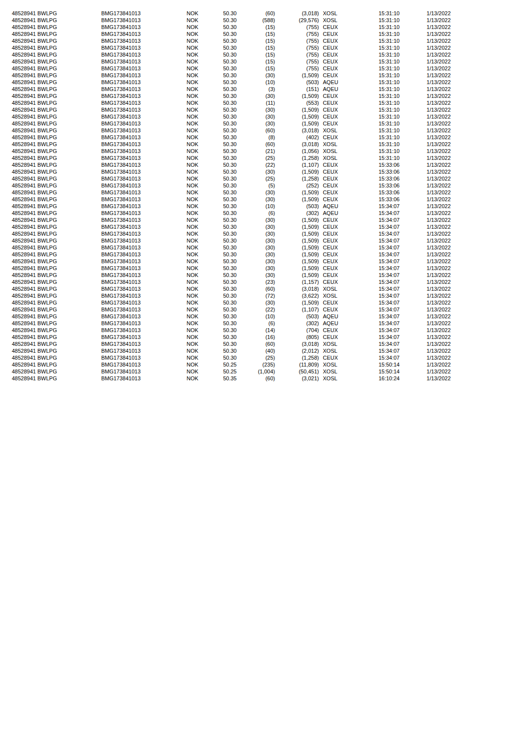| 48528941 BWLPG | BMG173841013 | NOK | 50.30 | (60) | (3,018) | XOSL | 15:31:10 | 1/13/2022 |
| 48528941 BWLPG | BMG173841013 | NOK | 50.30 | (588) | (29,576) | XOSL | 15:31:10 | 1/13/2022 |
| 48528941 BWLPG | BMG173841013 | NOK | 50.30 | (15) | (755) | CEUX | 15:31:10 | 1/13/2022 |
| 48528941 BWLPG | BMG173841013 | NOK | 50.30 | (15) | (755) | CEUX | 15:31:10 | 1/13/2022 |
| 48528941 BWLPG | BMG173841013 | NOK | 50.30 | (15) | (755) | CEUX | 15:31:10 | 1/13/2022 |
| 48528941 BWLPG | BMG173841013 | NOK | 50.30 | (15) | (755) | CEUX | 15:31:10 | 1/13/2022 |
| 48528941 BWLPG | BMG173841013 | NOK | 50.30 | (15) | (755) | CEUX | 15:31:10 | 1/13/2022 |
| 48528941 BWLPG | BMG173841013 | NOK | 50.30 | (15) | (755) | CEUX | 15:31:10 | 1/13/2022 |
| 48528941 BWLPG | BMG173841013 | NOK | 50.30 | (15) | (755) | CEUX | 15:31:10 | 1/13/2022 |
| 48528941 BWLPG | BMG173841013 | NOK | 50.30 | (30) | (1,509) | CEUX | 15:31:10 | 1/13/2022 |
| 48528941 BWLPG | BMG173841013 | NOK | 50.30 | (10) | (503) | AQEU | 15:31:10 | 1/13/2022 |
| 48528941 BWLPG | BMG173841013 | NOK | 50.30 | (3) | (151) | AQEU | 15:31:10 | 1/13/2022 |
| 48528941 BWLPG | BMG173841013 | NOK | 50.30 | (30) | (1,509) | CEUX | 15:31:10 | 1/13/2022 |
| 48528941 BWLPG | BMG173841013 | NOK | 50.30 | (11) | (553) | CEUX | 15:31:10 | 1/13/2022 |
| 48528941 BWLPG | BMG173841013 | NOK | 50.30 | (30) | (1,509) | CEUX | 15:31:10 | 1/13/2022 |
| 48528941 BWLPG | BMG173841013 | NOK | 50.30 | (30) | (1,509) | CEUX | 15:31:10 | 1/13/2022 |
| 48528941 BWLPG | BMG173841013 | NOK | 50.30 | (30) | (1,509) | CEUX | 15:31:10 | 1/13/2022 |
| 48528941 BWLPG | BMG173841013 | NOK | 50.30 | (60) | (3,018) | XOSL | 15:31:10 | 1/13/2022 |
| 48528941 BWLPG | BMG173841013 | NOK | 50.30 | (8) | (402) | CEUX | 15:31:10 | 1/13/2022 |
| 48528941 BWLPG | BMG173841013 | NOK | 50.30 | (60) | (3,018) | XOSL | 15:31:10 | 1/13/2022 |
| 48528941 BWLPG | BMG173841013 | NOK | 50.30 | (21) | (1,056) | XOSL | 15:31:10 | 1/13/2022 |
| 48528941 BWLPG | BMG173841013 | NOK | 50.30 | (25) | (1,258) | XOSL | 15:31:10 | 1/13/2022 |
| 48528941 BWLPG | BMG173841013 | NOK | 50.30 | (22) | (1,107) | CEUX | 15:33:06 | 1/13/2022 |
| 48528941 BWLPG | BMG173841013 | NOK | 50.30 | (30) | (1,509) | CEUX | 15:33:06 | 1/13/2022 |
| 48528941 BWLPG | BMG173841013 | NOK | 50.30 | (25) | (1,258) | CEUX | 15:33:06 | 1/13/2022 |
| 48528941 BWLPG | BMG173841013 | NOK | 50.30 | (5) | (252) | CEUX | 15:33:06 | 1/13/2022 |
| 48528941 BWLPG | BMG173841013 | NOK | 50.30 | (30) | (1,509) | CEUX | 15:33:06 | 1/13/2022 |
| 48528941 BWLPG | BMG173841013 | NOK | 50.30 | (30) | (1,509) | CEUX | 15:33:06 | 1/13/2022 |
| 48528941 BWLPG | BMG173841013 | NOK | 50.30 | (10) | (503) | AQEU | 15:34:07 | 1/13/2022 |
| 48528941 BWLPG | BMG173841013 | NOK | 50.30 | (6) | (302) | AQEU | 15:34:07 | 1/13/2022 |
| 48528941 BWLPG | BMG173841013 | NOK | 50.30 | (30) | (1,509) | CEUX | 15:34:07 | 1/13/2022 |
| 48528941 BWLPG | BMG173841013 | NOK | 50.30 | (30) | (1,509) | CEUX | 15:34:07 | 1/13/2022 |
| 48528941 BWLPG | BMG173841013 | NOK | 50.30 | (30) | (1,509) | CEUX | 15:34:07 | 1/13/2022 |
| 48528941 BWLPG | BMG173841013 | NOK | 50.30 | (30) | (1,509) | CEUX | 15:34:07 | 1/13/2022 |
| 48528941 BWLPG | BMG173841013 | NOK | 50.30 | (30) | (1,509) | CEUX | 15:34:07 | 1/13/2022 |
| 48528941 BWLPG | BMG173841013 | NOK | 50.30 | (30) | (1,509) | CEUX | 15:34:07 | 1/13/2022 |
| 48528941 BWLPG | BMG173841013 | NOK | 50.30 | (30) | (1,509) | CEUX | 15:34:07 | 1/13/2022 |
| 48528941 BWLPG | BMG173841013 | NOK | 50.30 | (30) | (1,509) | CEUX | 15:34:07 | 1/13/2022 |
| 48528941 BWLPG | BMG173841013 | NOK | 50.30 | (30) | (1,509) | CEUX | 15:34:07 | 1/13/2022 |
| 48528941 BWLPG | BMG173841013 | NOK | 50.30 | (23) | (1,157) | CEUX | 15:34:07 | 1/13/2022 |
| 48528941 BWLPG | BMG173841013 | NOK | 50.30 | (60) | (3,018) | XOSL | 15:34:07 | 1/13/2022 |
| 48528941 BWLPG | BMG173841013 | NOK | 50.30 | (72) | (3,622) | XOSL | 15:34:07 | 1/13/2022 |
| 48528941 BWLPG | BMG173841013 | NOK | 50.30 | (30) | (1,509) | CEUX | 15:34:07 | 1/13/2022 |
| 48528941 BWLPG | BMG173841013 | NOK | 50.30 | (22) | (1,107) | CEUX | 15:34:07 | 1/13/2022 |
| 48528941 BWLPG | BMG173841013 | NOK | 50.30 | (10) | (503) | AQEU | 15:34:07 | 1/13/2022 |
| 48528941 BWLPG | BMG173841013 | NOK | 50.30 | (6) | (302) | AQEU | 15:34:07 | 1/13/2022 |
| 48528941 BWLPG | BMG173841013 | NOK | 50.30 | (14) | (704) | CEUX | 15:34:07 | 1/13/2022 |
| 48528941 BWLPG | BMG173841013 | NOK | 50.30 | (16) | (805) | CEUX | 15:34:07 | 1/13/2022 |
| 48528941 BWLPG | BMG173841013 | NOK | 50.30 | (60) | (3,018) | XOSL | 15:34:07 | 1/13/2022 |
| 48528941 BWLPG | BMG173841013 | NOK | 50.30 | (40) | (2,012) | XOSL | 15:34:07 | 1/13/2022 |
| 48528941 BWLPG | BMG173841013 | NOK | 50.30 | (25) | (1,258) | CEUX | 15:34:07 | 1/13/2022 |
| 48528941 BWLPG | BMG173841013 | NOK | 50.25 | (235) | (11,809) | XOSL | 15:50:14 | 1/13/2022 |
| 48528941 BWLPG | BMG173841013 | NOK | 50.25 | (1,004) | (50,451) | XOSL | 15:50:14 | 1/13/2022 |
| 48528941 BWLPG | BMG173841013 | NOK | 50.35 | (60) | (3,021) | XOSL | 16:10:24 | 1/13/2022 |